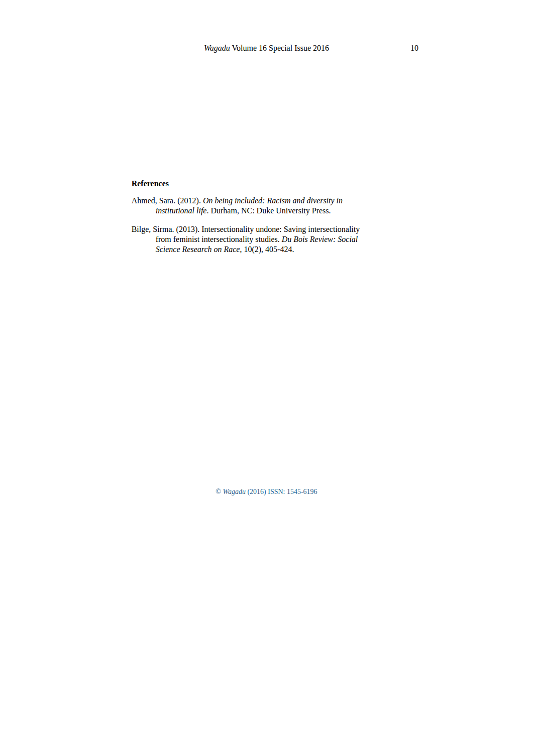Wagadu Volume 16 Special Issue 2016
10
References
Ahmed, Sara. (2012). On being included: Racism and diversity in institutional life. Durham, NC: Duke University Press.
Bilge, Sirma. (2013). Intersectionality undone: Saving intersectionality from feminist intersectionality studies. Du Bois Review: Social Science Research on Race, 10(2), 405-424.
© Wagadu (2016) ISSN: 1545-6196